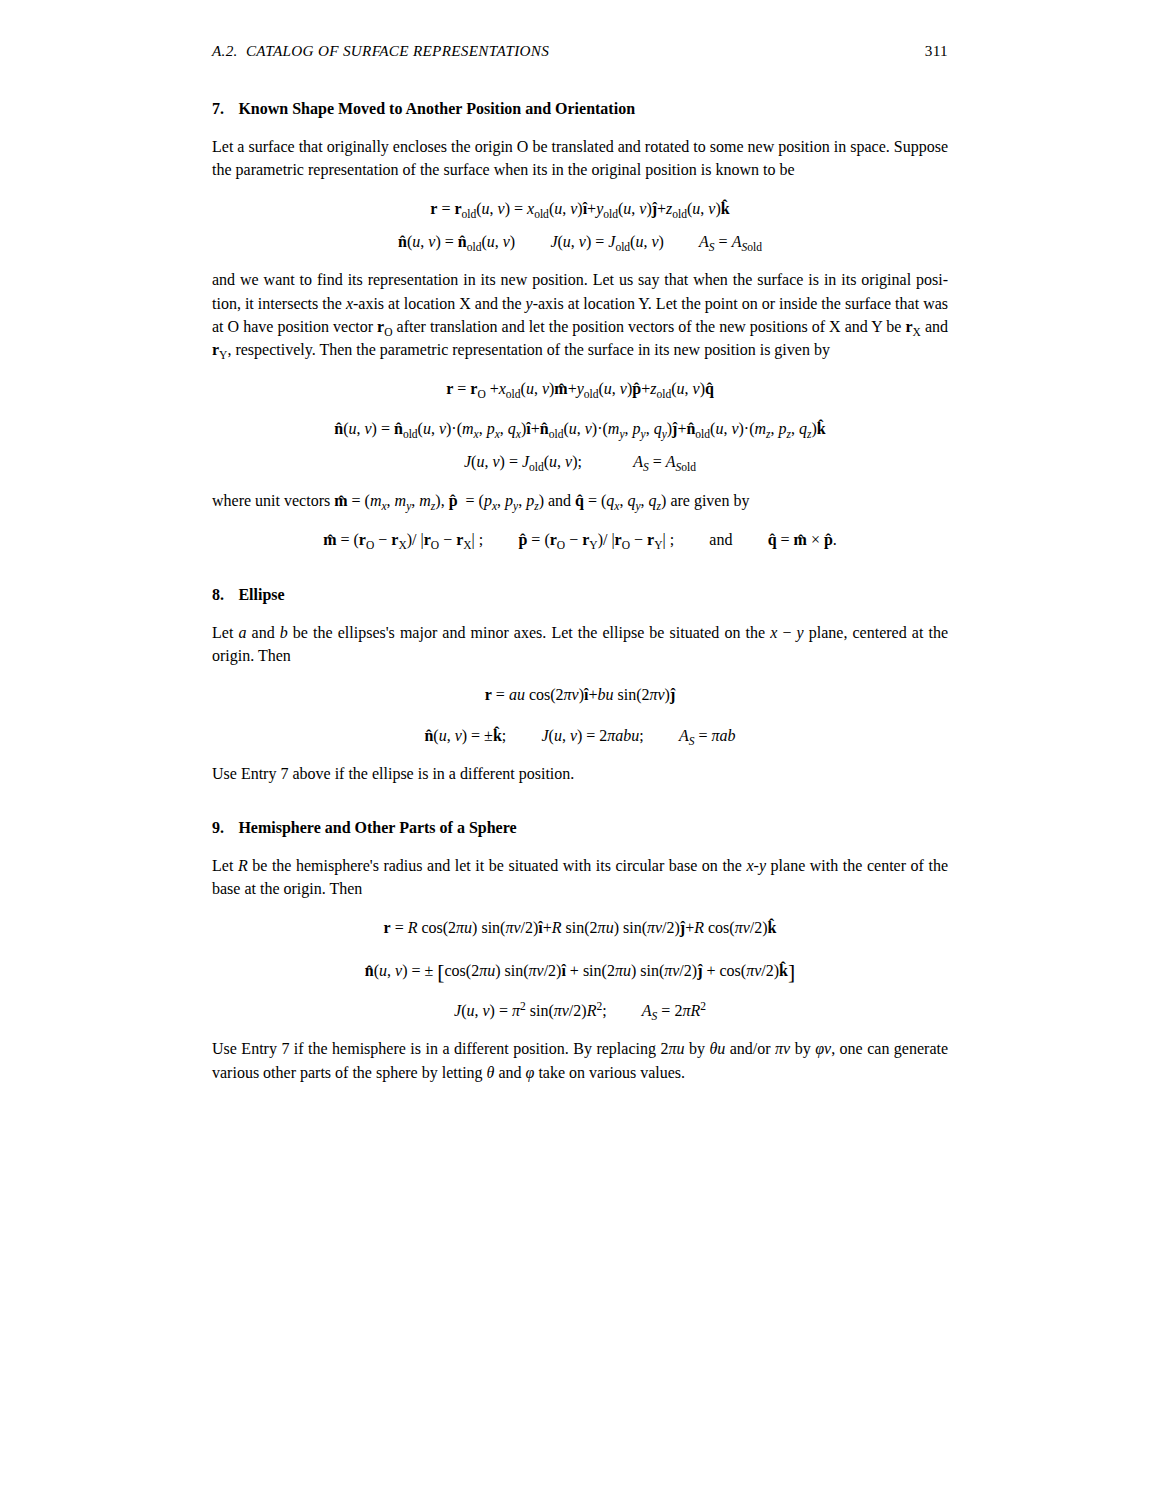A.2. CATALOG OF SURFACE REPRESENTATIONS 311
7. Known Shape Moved to Another Position and Orientation
Let a surface that originally encloses the origin O be translated and rotated to some new position in space. Suppose the parametric representation of the surface when its in the original position is known to be
r = rold(u, v) = xold(u, v)î+yold(u, v)ĵ+zold(u, v)k̂ n̂(u, v) = n̂old(u, v) J(u, v) = Jold(u, v) AS = ASold
and we want to find its representation in its new position. Let us say that when the surface is in its original position, it intersects the x-axis at location X and the y-axis at location Y. Let the point on or inside the surface that was at O have position vector rO after translation and let the position vectors of the new positions of X and Y be rX and rY, respectively. Then the parametric representation of the surface in its new position is given by
r = rO +xold(u, v)m̂+yold(u, v)p̂+zold(u, v)q̂
n̂(u, v) = n̂old(u, v)·(mx, px, qx)î+n̂old(u, v)·(my, py, qy)ĵ+n̂old(u, v)·(mz, pz, qz)k̂ J(u, v) = Jold(u, v); AS = ASold
where unit vectors m̂ = (mx, my, mz), p̂ = (px, py, pz) and q̂ = (qx, qy, qz) are given by
m̂ = (rO − rX)/ |rO − rX| ; p̂ = (rO − rY)/ |rO − rY| ; and q̂ = m̂ × p̂.
8. Ellipse
Let a and b be the ellipses's major and minor axes. Let the ellipse be situated on the x − y plane, centered at the origin. Then
r = au cos(2πv)î+bu sin(2πv)ĵ
n̂(u, v) = ±k̂; J(u, v) = 2πabu; AS = πab
Use Entry 7 above if the ellipse is in a different position.
9. Hemisphere and Other Parts of a Sphere
Let R be the hemisphere's radius and let it be situated with its circular base on the x-y plane with the center of the base at the origin. Then
r = R cos(2πu) sin(πv/2)î+R sin(2πu) sin(πv/2)ĵ+R cos(πv/2)k̂
n̂(u, v) = ± [cos(2πu) sin(πv/2)î + sin(2πu) sin(πv/2)ĵ + cos(πv/2)k̂] J(u, v) = π2 sin(πv/2)R2; AS = 2πR2
Use Entry 7 if the hemisphere is in a different position. By replacing 2πu by θu and/or πv by φv, one can generate various other parts of the sphere by letting θ and φ take on various values.